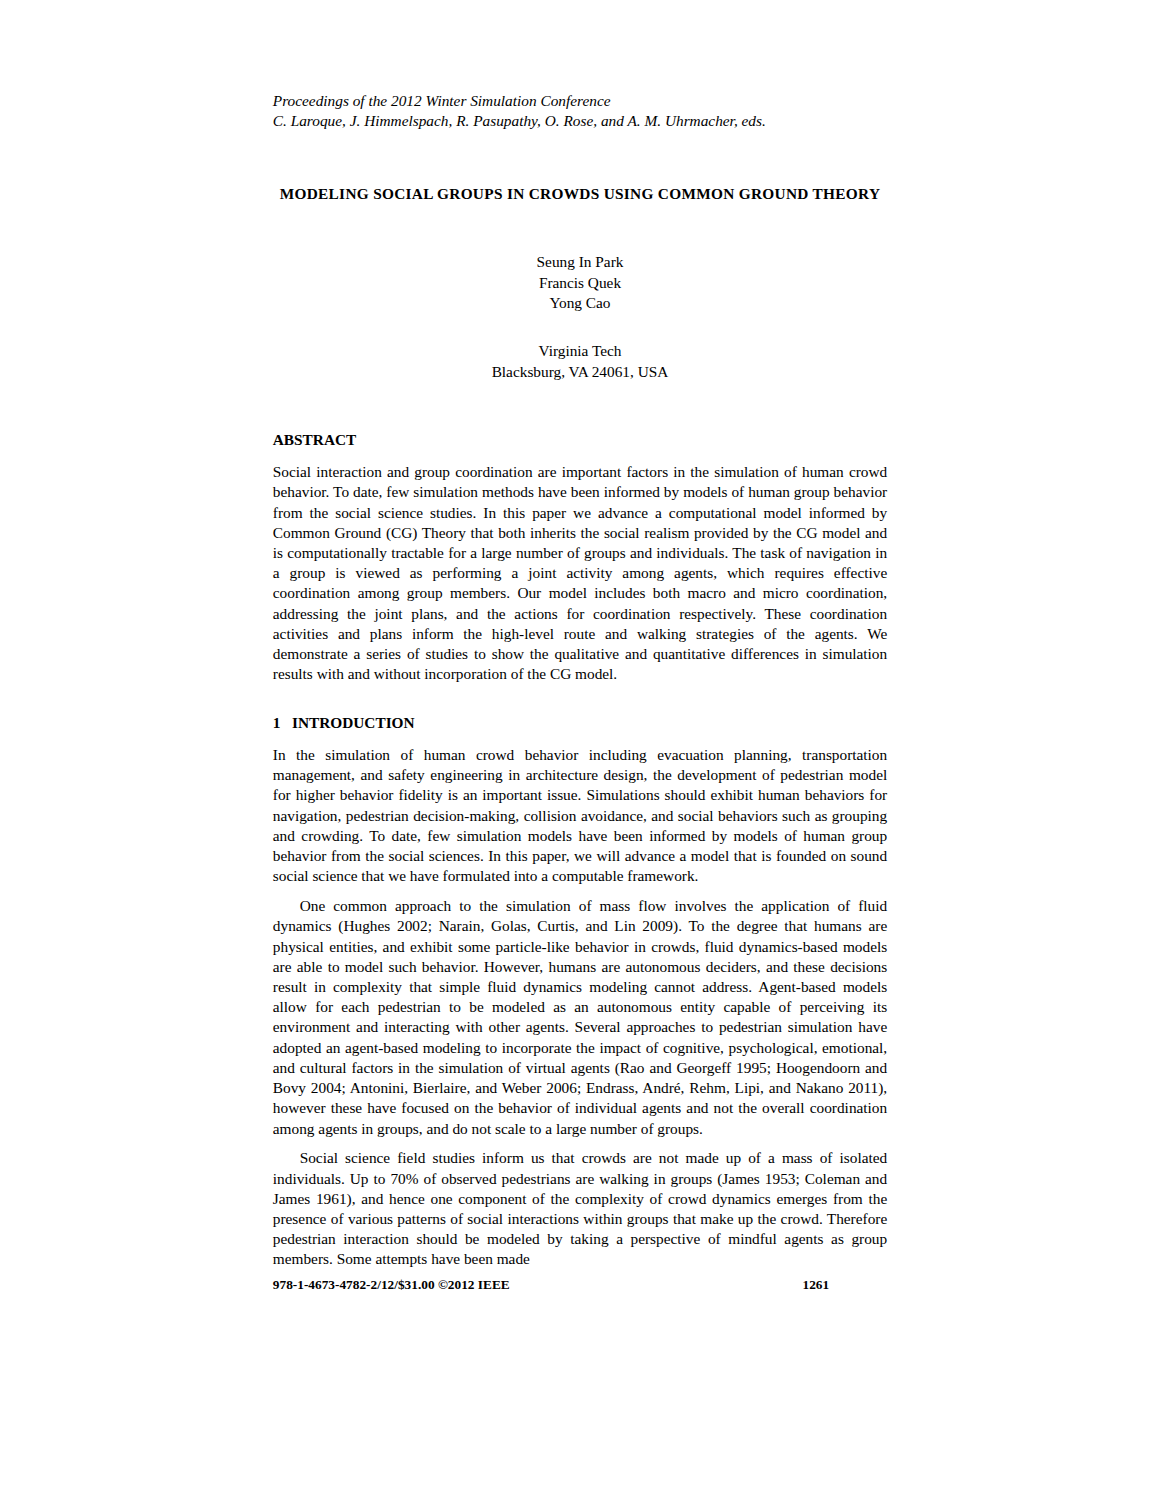Proceedings of the 2012 Winter Simulation Conference
C. Laroque, J. Himmelspach, R. Pasupathy, O. Rose, and A. M. Uhrmacher, eds.
Modeling Social Groups in Crowds Using Common Ground Theory
Seung In Park
Francis Quek
Yong Cao
Virginia Tech
Blacksburg, VA 24061, USA
Abstract
Social interaction and group coordination are important factors in the simulation of human crowd behavior. To date, few simulation methods have been informed by models of human group behavior from the social science studies. In this paper we advance a computational model informed by Common Ground (CG) Theory that both inherits the social realism provided by the CG model and is computationally tractable for a large number of groups and individuals. The task of navigation in a group is viewed as performing a joint activity among agents, which requires effective coordination among group members. Our model includes both macro and micro coordination, addressing the joint plans, and the actions for coordination respectively. These coordination activities and plans inform the high-level route and walking strategies of the agents. We demonstrate a series of studies to show the qualitative and quantitative differences in simulation results with and without incorporation of the CG model.
1 Introduction
In the simulation of human crowd behavior including evacuation planning, transportation management, and safety engineering in architecture design, the development of pedestrian model for higher behavior fidelity is an important issue. Simulations should exhibit human behaviors for navigation, pedestrian decision-making, collision avoidance, and social behaviors such as grouping and crowding. To date, few simulation models have been informed by models of human group behavior from the social sciences. In this paper, we will advance a model that is founded on sound social science that we have formulated into a computable framework.
One common approach to the simulation of mass flow involves the application of fluid dynamics (Hughes 2002; Narain, Golas, Curtis, and Lin 2009). To the degree that humans are physical entities, and exhibit some particle-like behavior in crowds, fluid dynamics-based models are able to model such behavior. However, humans are autonomous deciders, and these decisions result in complexity that simple fluid dynamics modeling cannot address. Agent-based models allow for each pedestrian to be modeled as an autonomous entity capable of perceiving its environment and interacting with other agents. Several approaches to pedestrian simulation have adopted an agent-based modeling to incorporate the impact of cognitive, psychological, emotional, and cultural factors in the simulation of virtual agents (Rao and Georgeff 1995; Hoogendoorn and Bovy 2004; Antonini, Bierlaire, and Weber 2006; Endrass, André, Rehm, Lipi, and Nakano 2011), however these have focused on the behavior of individual agents and not the overall coordination among agents in groups, and do not scale to a large number of groups.
Social science field studies inform us that crowds are not made up of a mass of isolated individuals. Up to 70% of observed pedestrians are walking in groups (James 1953; Coleman and James 1961), and hence one component of the complexity of crowd dynamics emerges from the presence of various patterns of social interactions within groups that make up the crowd. Therefore pedestrian interaction should be modeled by taking a perspective of mindful agents as group members. Some attempts have been made
978-1-4673-4782-2/12/$31.00 ©2012 IEEE 1261